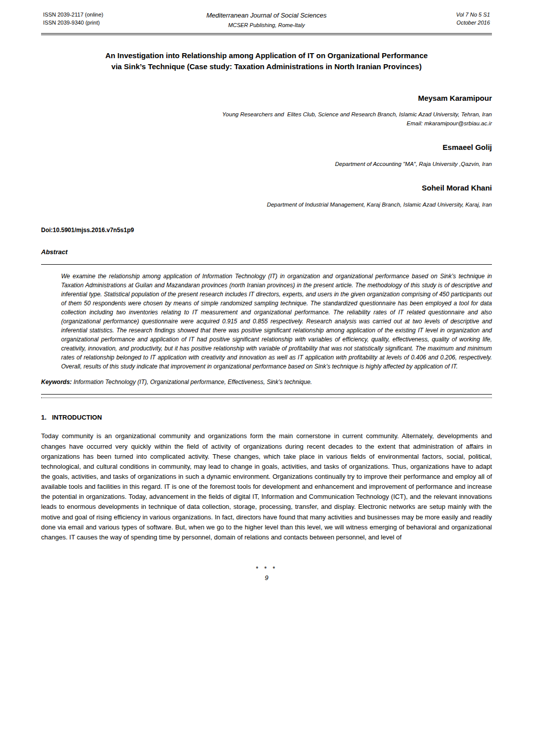| ISSN 2039-2117 (online) ISSN 2039-9340 (print) | Mediterranean Journal of Social Sciences MCSER Publishing, Rome-Italy | Vol 7 No 5 S1 October 2016 |
An Investigation into Relationship among Application of IT on Organizational Performance
via Sink’s Technique (Case study: Taxation Administrations in North Iranian Provinces)
Meysam Karamipour
Young Researchers and Elites Club, Science and Research Branch, Islamic Azad University, Tehran, Iran
Email: mkaramipour@srbiau.ac.ir
Esmaeel Golij
Department of Accounting ″MA″, Raja University ,Qazvin, Iran
Soheil Morad Khani
Department of Industrial Management, Karaj Branch, Islamic Azad University, Karaj, Iran
Doi:10.5901/mjss.2016.v7n5s1p9
Abstract
We examine the relationship among application of Information Technology (IT) in organization and organizational performance based on Sink’s technique in Taxation Administrations at Guilan and Mazandaran provinces (north Iranian provinces) in the present article. The methodology of this study is of descriptive and inferential type. Statistical population of the present research includes IT directors, experts, and users in the given organization comprising of 450 participants out of them 50 respondents were chosen by means of simple randomized sampling technique. The standardized questionnaire has been employed a tool for data collection including two inventories relating to IT measurement and organizational performance. The reliability rates of IT related questionnaire and also (organizational performance) questionnaire were acquired 0.915 and 0.855 respectively. Research analysis was carried out at two levels of descriptive and inferential statistics. The research findings showed that there was positive significant relationship among application of the existing IT level in organization and organizational performance and application of IT had positive significant relationship with variables of efficiency, quality, effectiveness, quality of working life, creativity, innovation, and productivity, but it has positive relationship with variable of profitability that was not statistically significant. The maximum and minimum rates of relationship belonged to IT application with creativity and innovation as well as IT application with profitability at levels of 0.406 and 0.206, respectively. Overall, results of this study indicate that improvement in organizational performance based on Sink’s technique is highly affected by application of IT.
Keywords: Information Technology (IT), Organizational performance, Effectiveness, Sink’s technique.
1. INTRODUCTION
Today community is an organizational community and organizations form the main cornerstone in current community. Alternately, developments and changes have occurred very quickly within the field of activity of organizations during recent decades to the extent that administration of affairs in organizations has been turned into complicated activity. These changes, which take place in various fields of environmental factors, social, political, technological, and cultural conditions in community, may lead to change in goals, activities, and tasks of organizations. Thus, organizations have to adapt the goals, activities, and tasks of organizations in such a dynamic environment. Organizations continually try to improve their performance and employ all of available tools and facilities in this regard. IT is one of the foremost tools for development and enhancement and improvement of performance and increase the potential in organizations. Today, advancement in the fields of digital IT, Information and Communication Technology (ICT), and the relevant innovations leads to enormous developments in technique of data collection, storage, processing, transfer, and display. Electronic networks are setup mainly with the motive and goal of rising efficiency in various organizations. In fact, directors have found that many activities and businesses may be more easily and readily done via email and various types of software. But, when we go to the higher level than this level, we will witness emerging of behavioral and organizational changes. IT causes the way of spending time by personnel, domain of relations and contacts between personnel, and level of
• • •
9